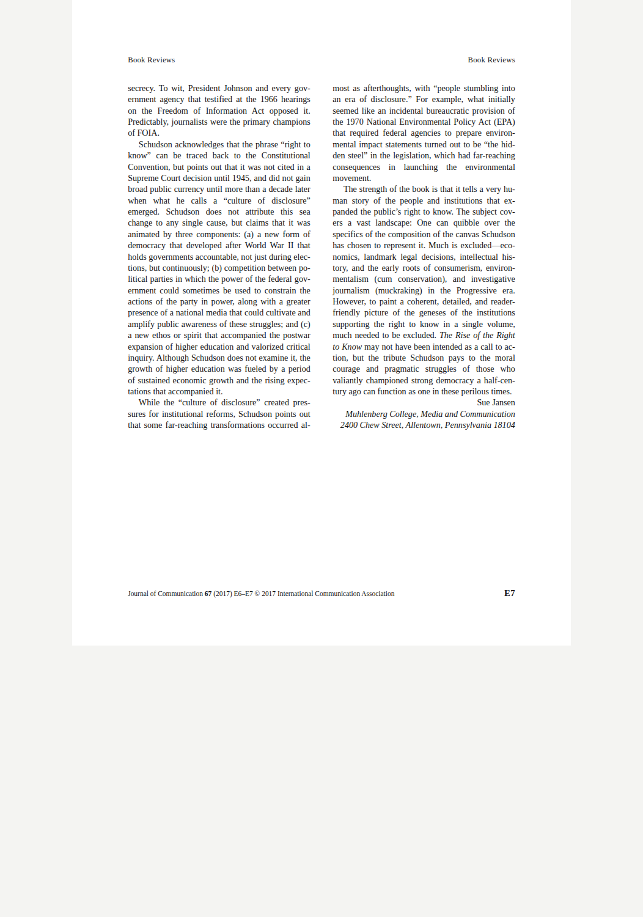Book Reviews Book Reviews
secrecy. To wit, President Johnson and every government agency that testified at the 1966 hearings on the Freedom of Information Act opposed it. Predictably, journalists were the primary champions of FOIA.
Schudson acknowledges that the phrase “right to know” can be traced back to the Constitutional Convention, but points out that it was not cited in a Supreme Court decision until 1945, and did not gain broad public currency until more than a decade later when what he calls a “culture of disclosure” emerged. Schudson does not attribute this sea change to any single cause, but claims that it was animated by three components: (a) a new form of democracy that developed after World War II that holds governments accountable, not just during elections, but continuously; (b) competition between political parties in which the power of the federal government could sometimes be used to constrain the actions of the party in power, along with a greater presence of a national media that could cultivate and amplify public awareness of these struggles; and (c) a new ethos or spirit that accompanied the postwar expansion of higher education and valorized critical inquiry. Although Schudson does not examine it, the growth of higher education was fueled by a period of sustained economic growth and the rising expectations that accompanied it.
While the “culture of disclosure” created pressures for institutional reforms, Schudson points out that some far-reaching transformations occurred almost as afterthoughts, with “people stumbling into an era of disclosure.” For example, what initially seemed like an incidental bureaucratic provision of the 1970 National Environmental Policy Act (EPA) that required federal agencies to prepare environmental impact statements turned out to be “the hidden steel” in the legislation, which had far-reaching consequences in launching the environmental movement.
The strength of the book is that it tells a very human story of the people and institutions that expanded the public’s right to know. The subject covers a vast landscape: One can quibble over the specifics of the composition of the canvas Schudson has chosen to represent it. Much is excluded—economics, landmark legal decisions, intellectual history, and the early roots of consumerism, environmentalism (cum conservation), and investigative journalism (muckraking) in the Progressive era. However, to paint a coherent, detailed, and reader-friendly picture of the geneses of the institutions supporting the right to know in a single volume, much needed to be excluded. The Rise of the Right to Know may not have been intended as a call to action, but the tribute Schudson pays to the moral courage and pragmatic struggles of those who valiantly championed strong democracy a half-century ago can function as one in these perilous times.
Sue Jansen Muhlenberg College, Media and Communication 2400 Chew Street, Allentown, Pennsylvania 18104
Journal of Communication 67 (2017) E6–E7 © 2017 International Communication Association E7